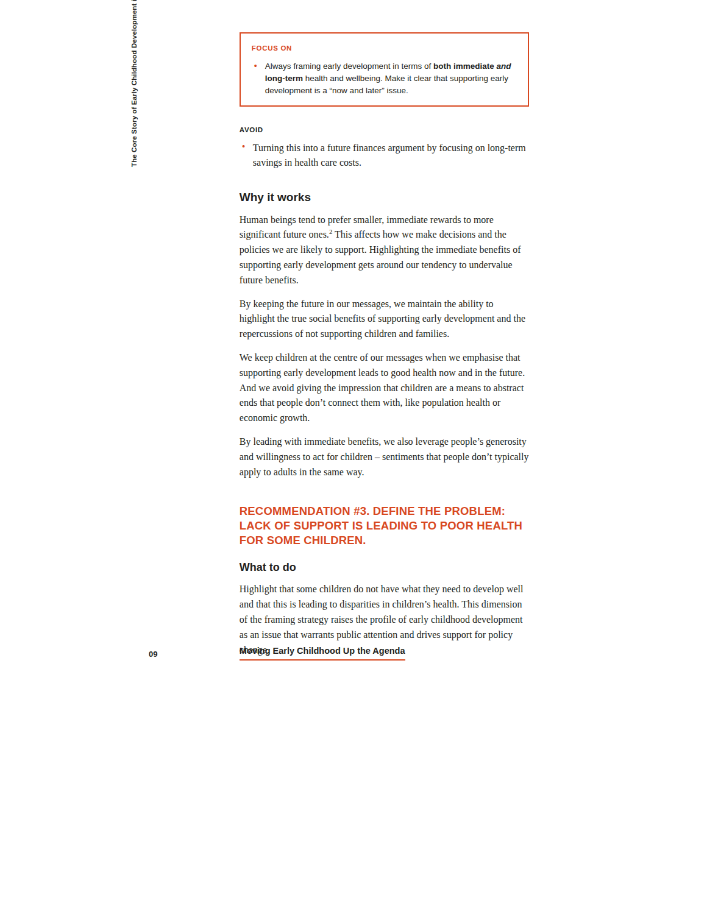The Core Story of Early Childhood Development in Australia: Health and Fairness
FOCUS ON
Always framing early development in terms of both immediate and long-term health and wellbeing. Make it clear that supporting early development is a “now and later” issue.
AVOID
Turning this into a future finances argument by focusing on long-term savings in health care costs.
Why it works
Human beings tend to prefer smaller, immediate rewards to more significant future ones.2 This affects how we make decisions and the policies we are likely to support. Highlighting the immediate benefits of supporting early development gets around our tendency to undervalue future benefits.
By keeping the future in our messages, we maintain the ability to highlight the true social benefits of supporting early development and the repercussions of not supporting children and families.
We keep children at the centre of our messages when we emphasise that supporting early development leads to good health now and in the future. And we avoid giving the impression that children are a means to abstract ends that people don’t connect them with, like population health or economic growth.
By leading with immediate benefits, we also leverage people’s generosity and willingness to act for children – sentiments that people don’t typically apply to adults in the same way.
Recommendation #3. Define the problem: lack of support is leading to poor health for some children.
What to do
Highlight that some children do not have what they need to develop well and that this is leading to disparities in children’s health. This dimension of the framing strategy raises the profile of early childhood development as an issue that warrants public attention and drives support for policy change.
09
Moving Early Childhood Up the Agenda